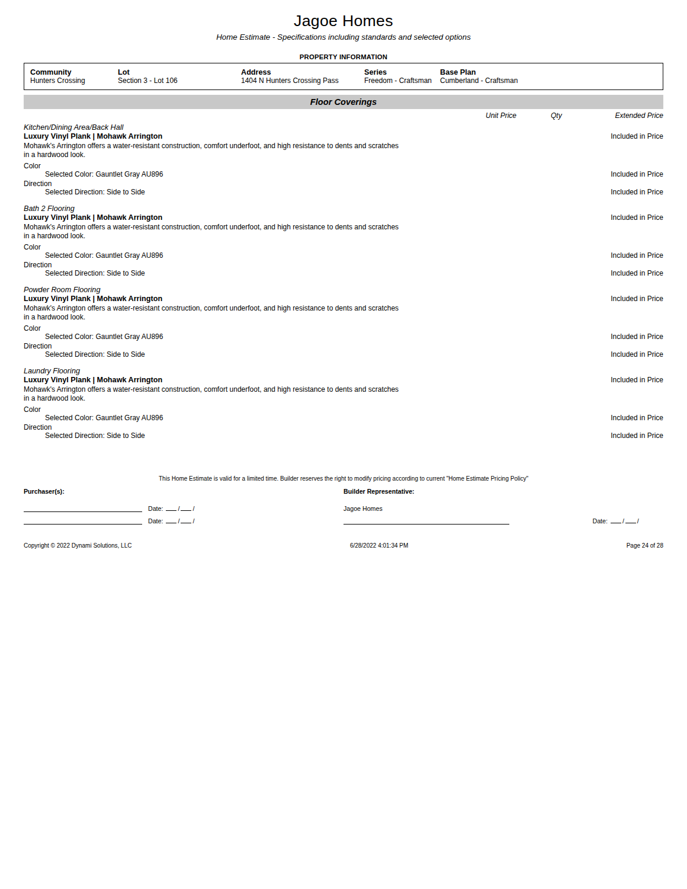Jagoe Homes
Home Estimate - Specifications including standards and selected options
PROPERTY INFORMATION
| Community | Lot | Address | Series | Base Plan |
| Hunters Crossing | Section 3 - Lot 106 | 1404 N Hunters Crossing Pass | Freedom - Craftsman | Cumberland - Craftsman |
Floor Coverings
Unit Price Qty Extended Price
Kitchen/Dining Area/Back Hall
Luxury Vinyl Plank | Mohawk Arrington
Included in Price
Mohawk's Arrington offers a water-resistant construction, comfort underfoot, and high resistance to dents and scratches in a hardwood look.
Color
Selected Color: Gauntlet Gray AU896
Included in Price
Direction
Selected Direction: Side to Side
Included in Price
Bath 2 Flooring
Luxury Vinyl Plank | Mohawk Arrington
Included in Price
Mohawk's Arrington offers a water-resistant construction, comfort underfoot, and high resistance to dents and scratches in a hardwood look.
Color
Selected Color: Gauntlet Gray AU896
Included in Price
Direction
Selected Direction: Side to Side
Included in Price
Powder Room Flooring
Luxury Vinyl Plank | Mohawk Arrington
Included in Price
Mohawk's Arrington offers a water-resistant construction, comfort underfoot, and high resistance to dents and scratches in a hardwood look.
Color
Selected Color: Gauntlet Gray AU896
Included in Price
Direction
Selected Direction: Side to Side
Included in Price
Laundry Flooring
Luxury Vinyl Plank | Mohawk Arrington
Included in Price
Mohawk's Arrington offers a water-resistant construction, comfort underfoot, and high resistance to dents and scratches in a hardwood look.
Color
Selected Color: Gauntlet Gray AU896
Included in Price
Direction
Selected Direction: Side to Side
Included in Price
This Home Estimate is valid for a limited time. Builder reserves the right to modify pricing according to current "Home Estimate Pricing Policy"
| Purchaser(s): | Builder Representative: |
| / / Date: / / / | / Jagoe Homes / |
| / / Date: / / / | / / Date: / / / |
Copyright © 2022 Dynami Solutions, LLC 6/28/2022 4:01:34 PM Page 24 of 28